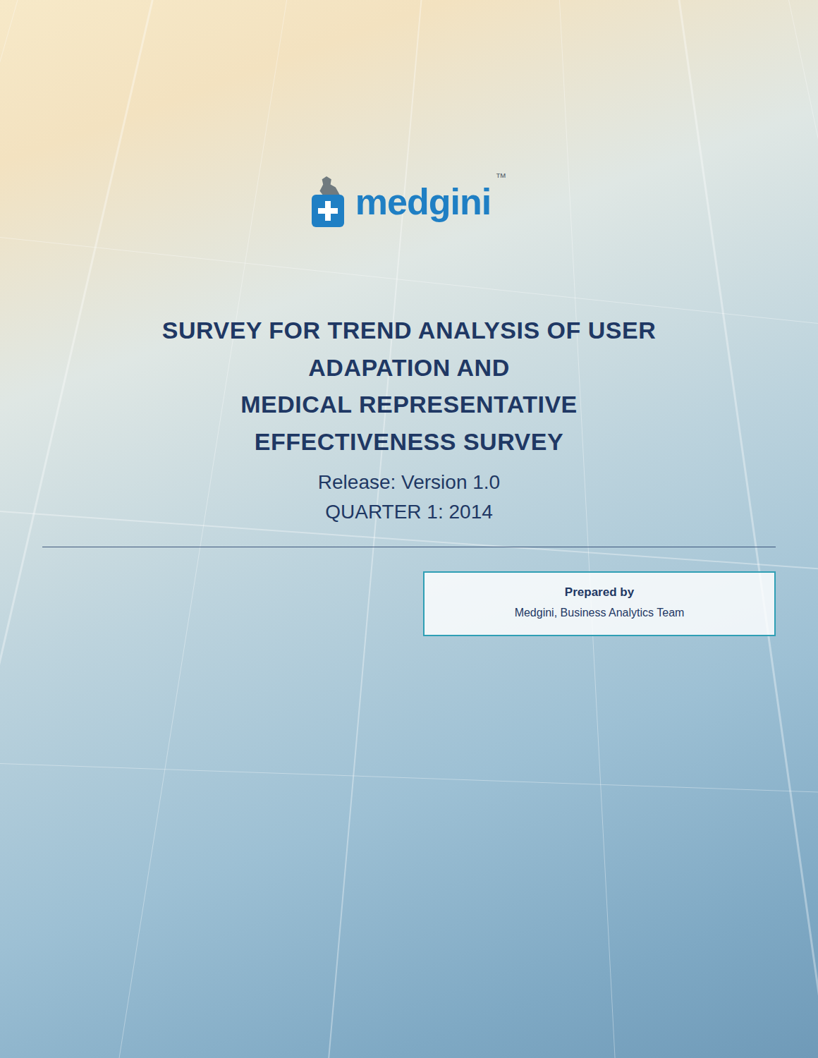medgini™
Survey for Trend Analysis of User
Adapation and
Medical Representative
Effectiveness Survey
Release: Version 1.0
QUARTER 1: 2014
Prepared by
Medgini, Business Analytics Team